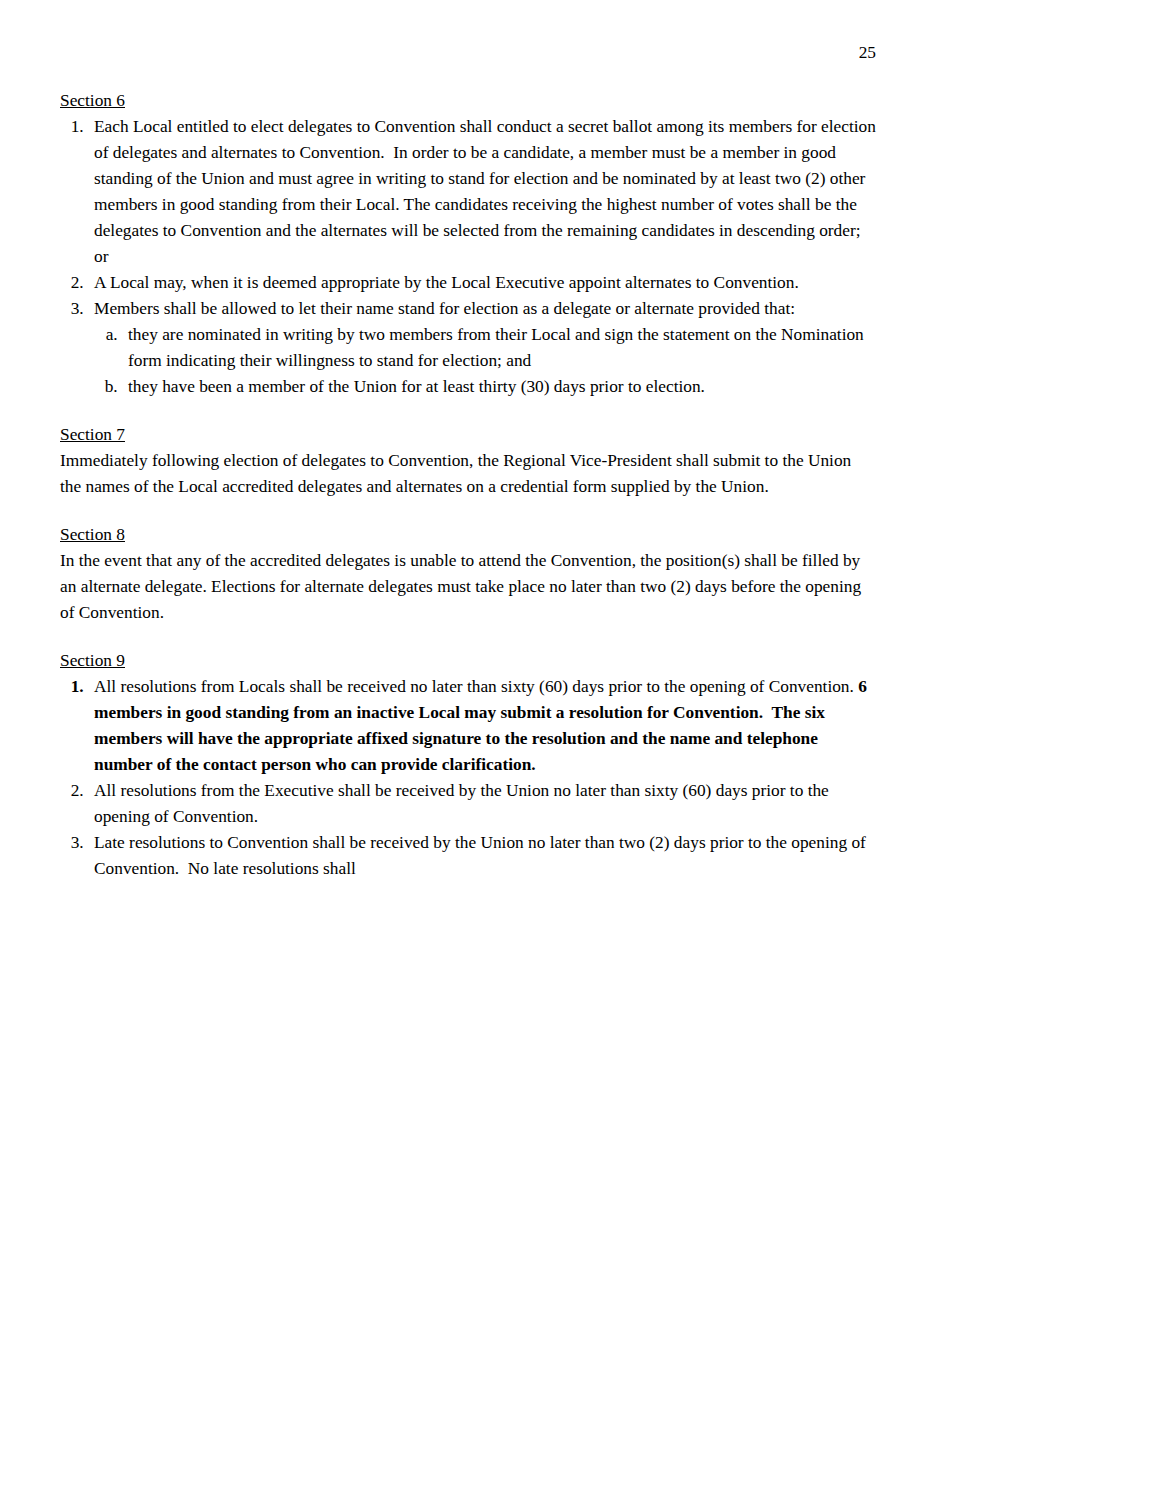25
Section 6
Each Local entitled to elect delegates to Convention shall conduct a secret ballot among its members for election of delegates and alternates to Convention. In order to be a candidate, a member must be a member in good standing of the Union and must agree in writing to stand for election and be nominated by at least two (2) other members in good standing from their Local. The candidates receiving the highest number of votes shall be the delegates to Convention and the alternates will be selected from the remaining candidates in descending order; or
A Local may, when it is deemed appropriate by the Local Executive appoint alternates to Convention.
Members shall be allowed to let their name stand for election as a delegate or alternate provided that:
they are nominated in writing by two members from their Local and sign the statement on the Nomination form indicating their willingness to stand for election; and
they have been a member of the Union for at least thirty (30) days prior to election.
Section 7
Immediately following election of delegates to Convention, the Regional Vice-President shall submit to the Union the names of the Local accredited delegates and alternates on a credential form supplied by the Union.
Section 8
In the event that any of the accredited delegates is unable to attend the Convention, the position(s) shall be filled by an alternate delegate. Elections for alternate delegates must take place no later than two (2) days before the opening of Convention.
Section 9
All resolutions from Locals shall be received no later than sixty (60) days prior to the opening of Convention. 6 members in good standing from an inactive Local may submit a resolution for Convention. The six members will have the appropriate affixed signature to the resolution and the name and telephone number of the contact person who can provide clarification.
All resolutions from the Executive shall be received by the Union no later than sixty (60) days prior to the opening of Convention.
Late resolutions to Convention shall be received by the Union no later than two (2) days prior to the opening of Convention. No late resolutions shall